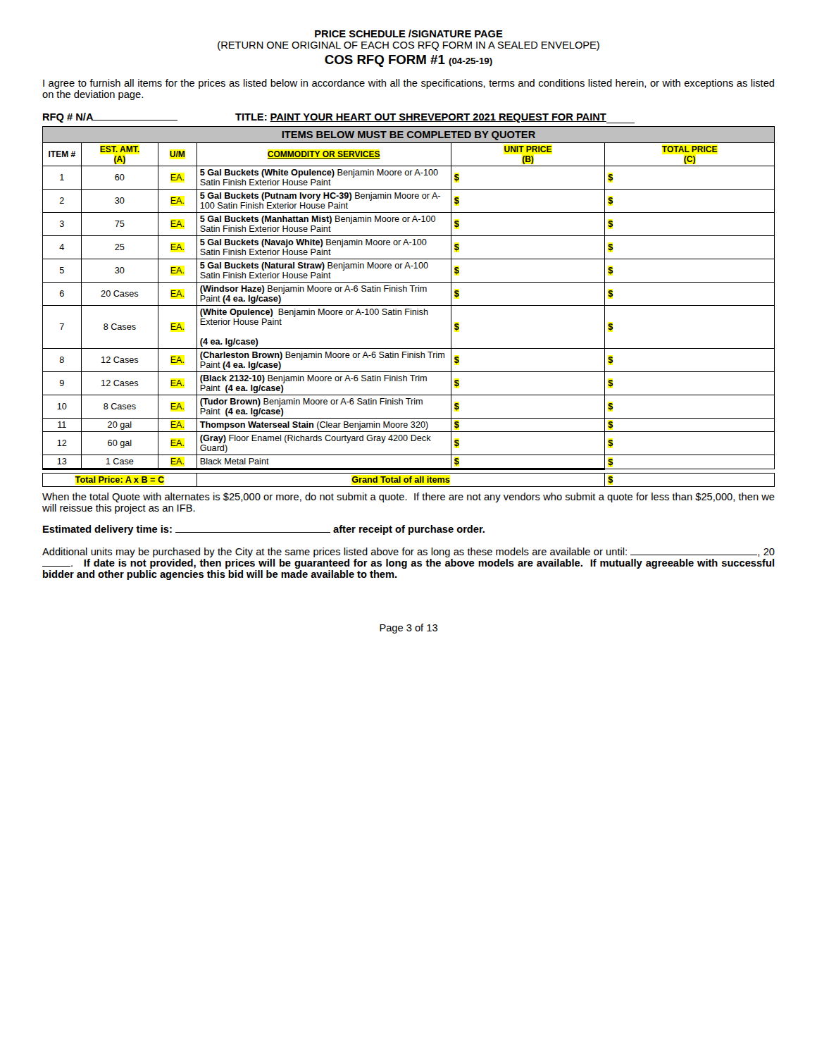PRICE SCHEDULE /SIGNATURE PAGE
(RETURN ONE ORIGINAL OF EACH COS RFQ FORM IN A SEALED ENVELOPE)
COS RFQ FORM #1 (04-25-19)
I agree to furnish all items for the prices as listed below in accordance with all the specifications, terms and conditions listed herein, or with exceptions as listed on the deviation page.
RFQ # N/A TITLE: PAINT YOUR HEART OUT SHREVEPORT 2021 REQUEST FOR PAINT
| ITEMS BELOW MUST BE COMPLETED BY QUOTER |
| --- |
| ITEM # | EST. AMT. (A) | U/M | COMMODITY OR SERVICES | UNIT PRICE (B) | TOTAL PRICE (C) |
| 1 | 60 | EA. | 5 Gal Buckets (White Opulence) Benjamin Moore or A-100 Satin Finish Exterior House Paint | $ | $ |
| 2 | 30 | EA. | 5 Gal Buckets (Putnam Ivory HC-39) Benjamin Moore or A-100 Satin Finish Exterior House Paint | $ | $ |
| 3 | 75 | EA. | 5 Gal Buckets (Manhattan Mist) Benjamin Moore or A-100 Satin Finish Exterior House Paint | $ | $ |
| 4 | 25 | EA. | 5 Gal Buckets (Navajo White) Benjamin Moore or A-100 Satin Finish Exterior House Paint | $ | $ |
| 5 | 30 | EA. | 5 Gal Buckets (Natural Straw) Benjamin Moore or A-100 Satin Finish Exterior House Paint | $ | $ |
| 6 | 20 Cases | EA. | (Windsor Haze) Benjamin Moore or A-6 Satin Finish Trim Paint (4 ea. lg/case) | $ | $ |
| 7 | 8 Cases | EA. | (White Opulence) Benjamin Moore or A-100 Satin Finish Exterior House Paint (4 ea. lg/case) | $ | $ |
| 8 | 12 Cases | EA. | (Charleston Brown) Benjamin Moore or A-6 Satin Finish Trim Paint (4 ea. lg/case) | $ | $ |
| 9 | 12 Cases | EA. | (Black 2132-10) Benjamin Moore or A-6 Satin Finish Trim Paint (4 ea. lg/case) | $ | $ |
| 10 | 8 Cases | EA. | (Tudor Brown) Benjamin Moore or A-6 Satin Finish Trim Paint (4 ea. lg/case) | $ | $ |
| 11 | 20 gal | EA. | Thompson Waterseal Stain (Clear Benjamin Moore 320) | $ | $ |
| 12 | 60 gal | EA. | (Gray) Floor Enamel (Richards Courtyard Gray 4200 Deck Guard) | $ | $ |
| 13 | 1 Case | EA. | Black Metal Paint | $ | $ |
| Total Price: A x B = C | Grand Total of all items | $ |
When the total Quote with alternates is $25,000 or more, do not submit a quote. If there are not any vendors who submit a quote for less than $25,000, then we will reissue this project as an IFB.
Estimated delivery time is: after receipt of purchase order.
Additional units may be purchased by the City at the same prices listed above for as long as these models are available or until: , 20 . If date is not provided, then prices will be guaranteed for as long as the above models are available. If mutually agreeable with successful bidder and other public agencies this bid will be made available to them.
Page 3 of 13